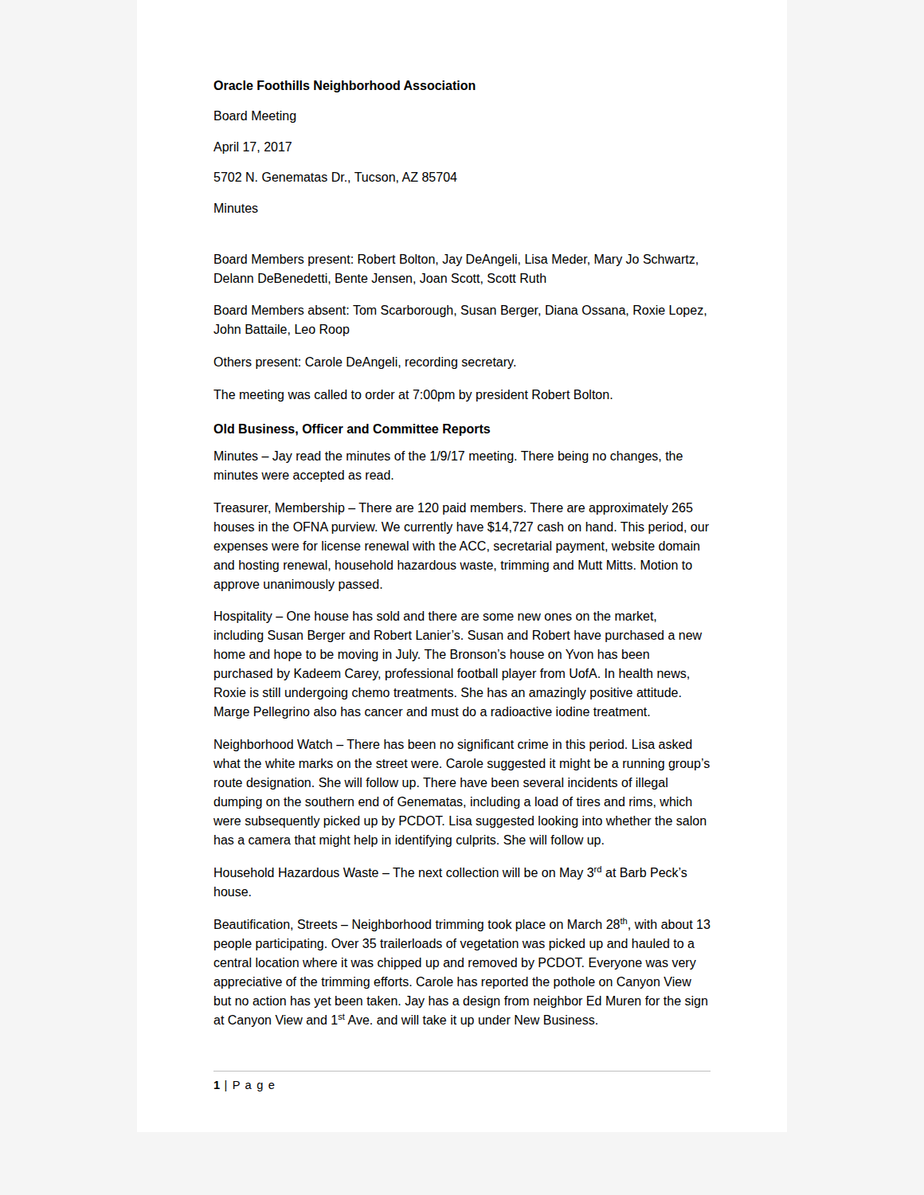Oracle Foothills Neighborhood Association
Board Meeting
April 17, 2017
5702 N. Genematas Dr., Tucson, AZ 85704
Minutes
Board Members present: Robert Bolton, Jay DeAngeli, Lisa Meder, Mary Jo Schwartz, Delann DeBenedetti, Bente Jensen, Joan Scott, Scott Ruth
Board Members absent: Tom Scarborough, Susan Berger, Diana Ossana, Roxie Lopez, John Battaile, Leo Roop
Others present: Carole DeAngeli, recording secretary.
The meeting was called to order at 7:00pm by president Robert Bolton.
Old Business, Officer and Committee Reports
Minutes – Jay read the minutes of the 1/9/17 meeting. There being no changes, the minutes were accepted as read.
Treasurer, Membership – There are 120 paid members. There are approximately 265 houses in the OFNA purview. We currently have $14,727 cash on hand. This period, our expenses were for license renewal with the ACC, secretarial payment, website domain and hosting renewal, household hazardous waste, trimming and Mutt Mitts. Motion to approve unanimously passed.
Hospitality – One house has sold and there are some new ones on the market, including Susan Berger and Robert Lanier’s. Susan and Robert have purchased a new home and hope to be moving in July. The Bronson’s house on Yvon has been purchased by Kadeem Carey, professional football player from UofA. In health news, Roxie is still undergoing chemo treatments. She has an amazingly positive attitude. Marge Pellegrino also has cancer and must do a radioactive iodine treatment.
Neighborhood Watch – There has been no significant crime in this period. Lisa asked what the white marks on the street were. Carole suggested it might be a running group’s route designation. She will follow up. There have been several incidents of illegal dumping on the southern end of Genematas, including a load of tires and rims, which were subsequently picked up by PCDOT. Lisa suggested looking into whether the salon has a camera that might help in identifying culprits. She will follow up.
Household Hazardous Waste – The next collection will be on May 3rd at Barb Peck’s house.
Beautification, Streets – Neighborhood trimming took place on March 28th, with about 13 people participating. Over 35 trailerloads of vegetation was picked up and hauled to a central location where it was chipped up and removed by PCDOT. Everyone was very appreciative of the trimming efforts. Carole has reported the pothole on Canyon View but no action has yet been taken. Jay has a design from neighbor Ed Muren for the sign at Canyon View and 1st Ave. and will take it up under New Business.
1 | P a g e